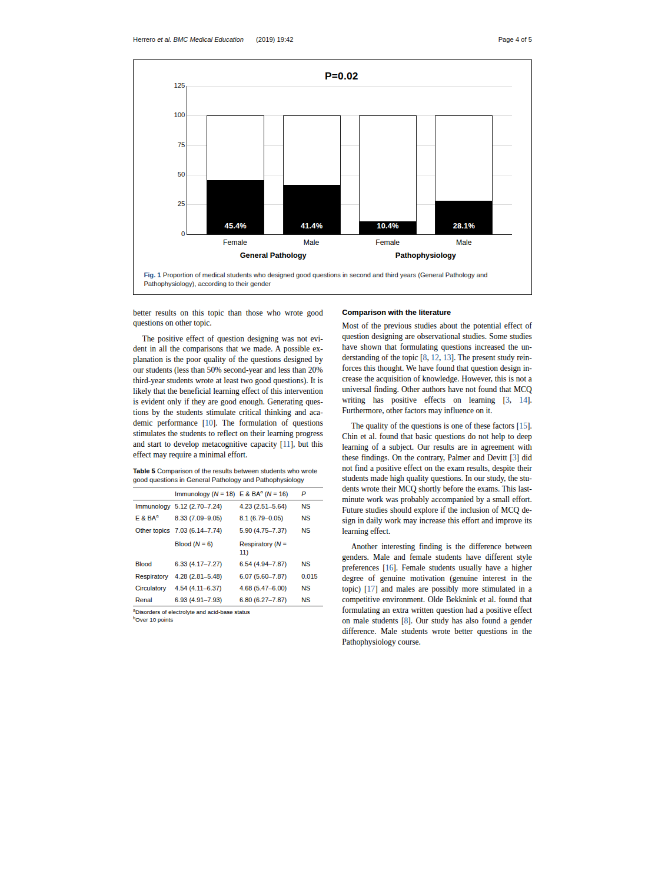Herrero et al. BMC Medical Education(2019) 19:42
Page 4 of 5
P=0.02
125
100
75
50
25
0
45.4%
41.4%
10.4%
28.1%
Female Male Female Male
General Pathology Pathophysiology
Fig. 1 Proportion of medical students who designed good questions in second and third years (General Pathology and Pathophysiology), according to their gender
better results on this topic than those who wrote good questions on other topic.
The positive effect of question designing was not evident in all the comparisons that we made. A possible explanation is the poor quality of the questions designed by our students (less than 50% second-year and less than 20% third-year students wrote at least two good questions). It is likely that the beneficial learning effect of this intervention is evident only if they are good enough. Generating questions by the students stimulate critical thinking and academic performance [10]. The formulation of questions stimulates the students to reflect on their learning progress and start to develop metacognitive capacity [11], but this effect may require a minimal effort.
Table 5 Comparison of the results between students who wrote good questions in General Pathology and Pathophysiology
| | Immunology ( N = 18) | E & BA a ( N = 16) | P |
| --- | --- | --- | --- |
| Immunology | 5.12 (2.70–7.24) | 4.23 (2.51–5.64) | NS |
| E & BA a | 8.33 (7.09–9.05) | 8.1 (6.79–0.05) | NS |
| Other topics | 7.03 (6.14–7.74) | 5.90 (4.75–7.37) | NS |
| | Blood ( N = 6) | Respiratory ( N = 11) | |
| Blood | 6.33 (4.17–7.27) | 6.54 (4.94–7.87) | NS |
| Respiratory | 4.28 (2.81–5.48) | 6.07 (5.60–7.87) | 0.015 |
| Circulatory | 4.54 (4.11–6.37) | 4.68 (5.47–6.00) | NS |
| Renal | 6.93 (4.91–7.93) | 6.80 (6.27–7.87) | NS |
aDisorders of electrolyte and acid-base status
bOver 10 points
Comparison with the literature
Most of the previous studies about the potential effect of question designing are observational studies. Some studies have shown that formulating questions increased the understanding of the topic [8, 12, 13]. The present study reinforces this thought. We have found that question design increase the acquisition of knowledge. However, this is not a universal finding. Other authors have not found that MCQ writing has positive effects on learning [3, 14]. Furthermore, other factors may influence on it.
The quality of the questions is one of these factors [15]. Chin et al. found that basic questions do not help to deep learning of a subject. Our results are in agreement with these findings. On the contrary, Palmer and Devitt [3] did not find a positive effect on the exam results, despite their students made high quality questions. In our study, the students wrote their MCQ shortly before the exams. This last-minute work was probably accompanied by a small effort. Future studies should explore if the inclusion of MCQ design in daily work may increase this effort and improve its learning effect.
Another interesting finding is the difference between genders. Male and female students have different style preferences [16]. Female students usually have a higher degree of genuine motivation (genuine interest in the topic) [17] and males are possibly more stimulated in a competitive environment. Olde Bekknink et al. found that formulating an extra written question had a positive effect on male students [8]. Our study has also found a gender difference. Male students wrote better questions in the Pathophysiology course.